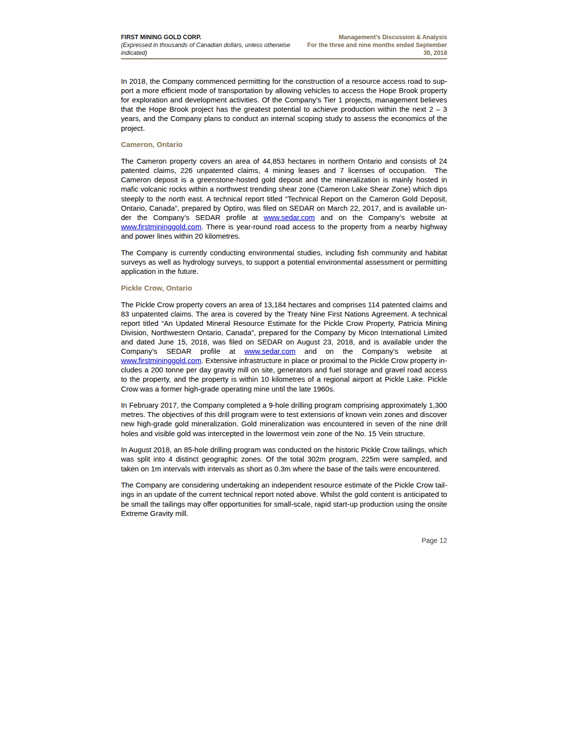| FIRST MINING GOLD CORP. | Management’s Discussion & Analysis |
| (Expressed in thousands of Canadian dollars, unless otherwise indicated) | For the three and nine months ended September 30, 2018 |
In 2018, the Company commenced permitting for the construction of a resource access road to support a more efficient mode of transportation by allowing vehicles to access the Hope Brook property for exploration and development activities. Of the Company’s Tier 1 projects, management believes that the Hope Brook project has the greatest potential to achieve production within the next 2 – 3 years, and the Company plans to conduct an internal scoping study to assess the economics of the project.
Cameron, Ontario
The Cameron property covers an area of 44,853 hectares in northern Ontario and consists of 24 patented claims, 226 unpatented claims, 4 mining leases and 7 licenses of occupation. The Cameron deposit is a greenstone-hosted gold deposit and the mineralization is mainly hosted in mafic volcanic rocks within a northwest trending shear zone (Cameron Lake Shear Zone) which dips steeply to the north east. A technical report titled “Technical Report on the Cameron Gold Deposit, Ontario, Canada”, prepared by Optiro, was filed on SEDAR on March 22, 2017, and is available under the Company’s SEDAR profile at www.sedar.com and on the Company’s website at www.firstmininggold.com. There is year-round road access to the property from a nearby highway and power lines within 20 kilometres.
The Company is currently conducting environmental studies, including fish community and habitat surveys as well as hydrology surveys, to support a potential environmental assessment or permitting application in the future.
Pickle Crow, Ontario
The Pickle Crow property covers an area of 13,184 hectares and comprises 114 patented claims and 83 unpatented claims. The area is covered by the Treaty Nine First Nations Agreement. A technical report titled “An Updated Mineral Resource Estimate for the Pickle Crow Property, Patricia Mining Division, Northwestern Ontario, Canada”, prepared for the Company by Micon International Limited and dated June 15, 2018, was filed on SEDAR on August 23, 2018, and is available under the Company’s SEDAR profile at www.sedar.com and on the Company’s website at www.firstmininggold.com. Extensive infrastructure in place or proximal to the Pickle Crow property includes a 200 tonne per day gravity mill on site, generators and fuel storage and gravel road access to the property, and the property is within 10 kilometres of a regional airport at Pickle Lake. Pickle Crow was a former high-grade operating mine until the late 1960s.
In February 2017, the Company completed a 9-hole drilling program comprising approximately 1,300 metres. The objectives of this drill program were to test extensions of known vein zones and discover new high-grade gold mineralization. Gold mineralization was encountered in seven of the nine drill holes and visible gold was intercepted in the lowermost vein zone of the No. 15 Vein structure.
In August 2018, an 85-hole drilling program was conducted on the historic Pickle Crow tailings, which was split into 4 distinct geographic zones. Of the total 302m program, 225m were sampled, and taken on 1m intervals with intervals as short as 0.3m where the base of the tails were encountered.
The Company are considering undertaking an independent resource estimate of the Pickle Crow tailings in an update of the current technical report noted above. Whilst the gold content is anticipated to be small the tailings may offer opportunities for small-scale, rapid start-up production using the onsite Extreme Gravity mill.
Page 12